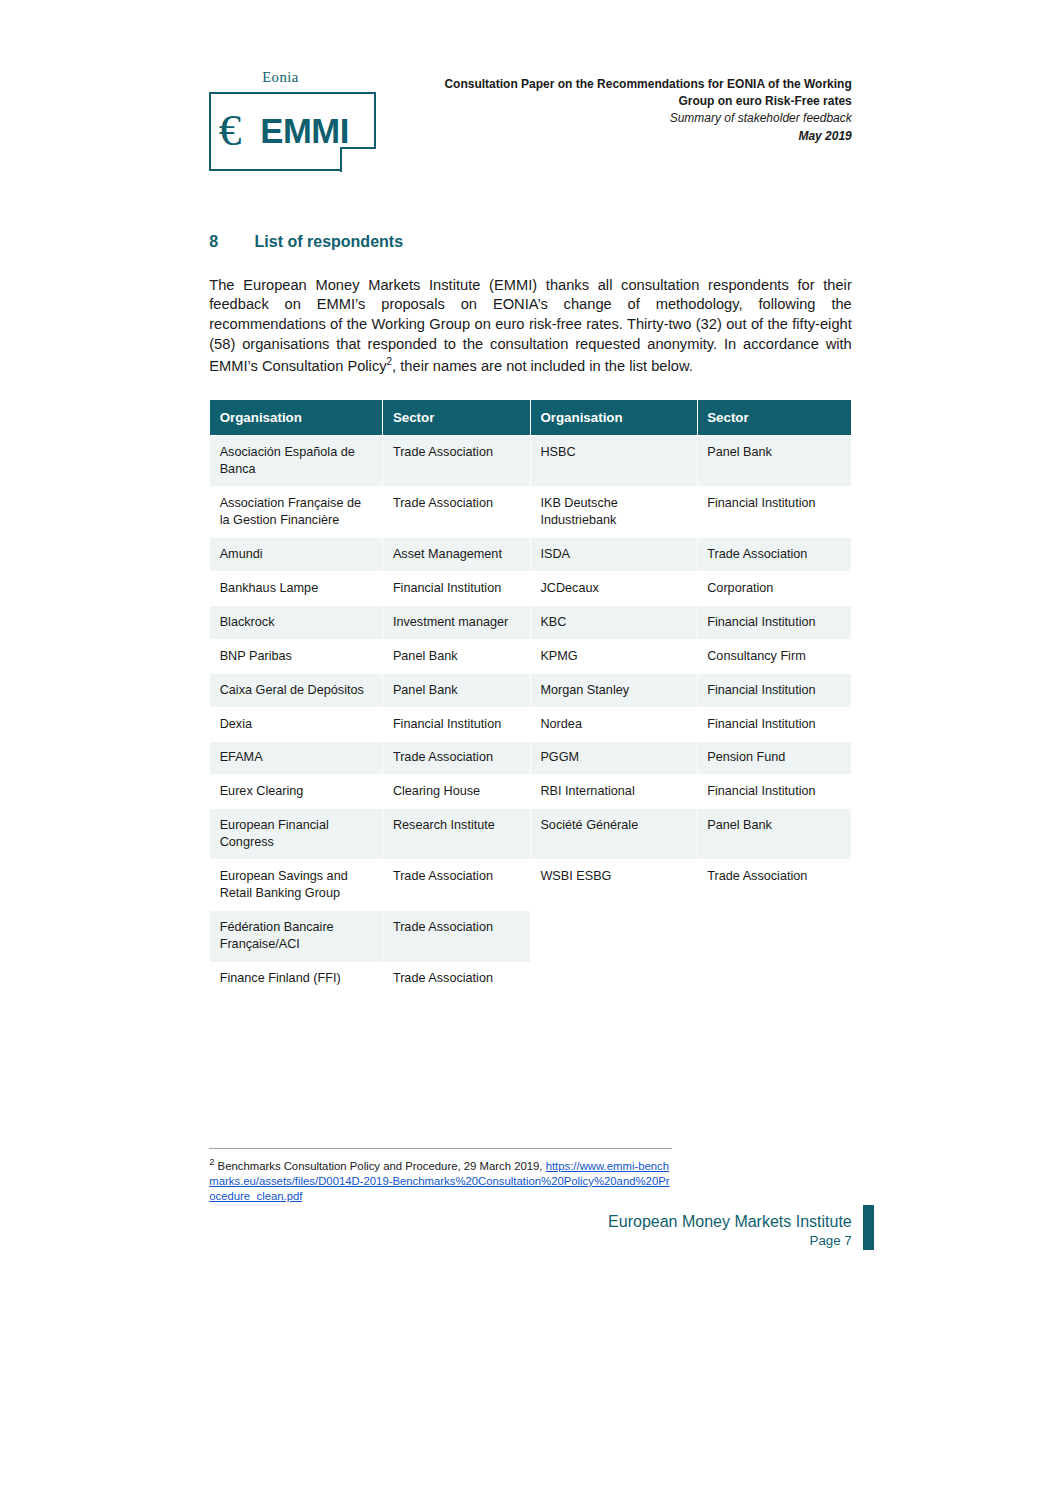Eonia
€ EMMI
Consultation Paper on the Recommendations for EONIA of the Working Group on euro Risk-Free rates
Summary of stakeholder feedback
May 2019
8 List of respondents
The European Money Markets Institute (EMMI) thanks all consultation respondents for their feedback on EMMI’s proposals on EONIA’s change of methodology, following the recommendations of the Working Group on euro risk-free rates. Thirty-two (32) out of the fifty-eight (58) organisations that responded to the consultation requested anonymity. In accordance with EMMI’s Consultation Policy2, their names are not included in the list below.
| Organisation | Sector | Organisation | Sector |
| --- | --- | --- | --- |
| Asociación Española de Banca | Trade Association | HSBC | Panel Bank |
| Association Française de la Gestion Financière | Trade Association | IKB Deutsche Industriebank | Financial Institution |
| Amundi | Asset Management | ISDA | Trade Association |
| Bankhaus Lampe | Financial Institution | JCDecaux | Corporation |
| Blackrock | Investment manager | KBC | Financial Institution |
| BNP Paribas | Panel Bank | KPMG | Consultancy Firm |
| Caixa Geral de Depósitos | Panel Bank | Morgan Stanley | Financial Institution |
| Dexia | Financial Institution | Nordea | Financial Institution |
| EFAMA | Trade Association | PGGM | Pension Fund |
| Eurex Clearing | Clearing House | RBI International | Financial Institution |
| European Financial Congress | Research Institute | Société Générale | Panel Bank |
| European Savings and Retail Banking Group | Trade Association | WSBI ESBG | Trade Association |
| Fédération Bancaire Française/ACI | Trade Association | | |
| Finance Finland (FFI) | Trade Association | | |
2 Benchmarks Consultation Policy and Procedure, 29 March 2019, https://www.emmi-benchmarks.eu/assets/files/D0014D-2019-Benchmarks%20Consultation%20Policy%20and%20Procedure_clean.pdf
European Money Markets Institute
Page 7